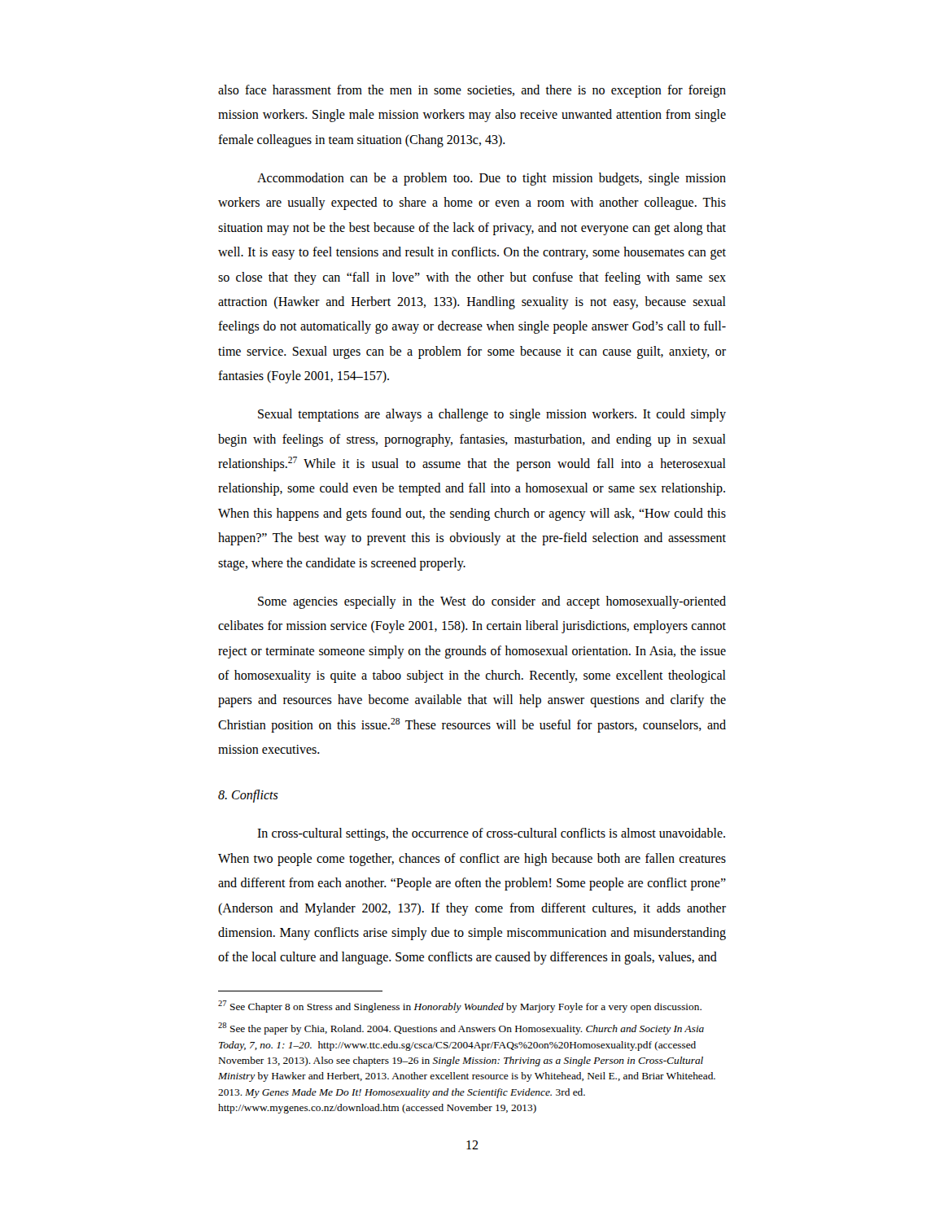also face harassment from the men in some societies, and there is no exception for foreign mission workers. Single male mission workers may also receive unwanted attention from single female colleagues in team situation (Chang 2013c, 43).
Accommodation can be a problem too. Due to tight mission budgets, single mission workers are usually expected to share a home or even a room with another colleague. This situation may not be the best because of the lack of privacy, and not everyone can get along that well. It is easy to feel tensions and result in conflicts. On the contrary, some housemates can get so close that they can “fall in love” with the other but confuse that feeling with same sex attraction (Hawker and Herbert 2013, 133). Handling sexuality is not easy, because sexual feelings do not automatically go away or decrease when single people answer God’s call to full-time service. Sexual urges can be a problem for some because it can cause guilt, anxiety, or fantasies (Foyle 2001, 154–157).
Sexual temptations are always a challenge to single mission workers. It could simply begin with feelings of stress, pornography, fantasies, masturbation, and ending up in sexual relationships.27 While it is usual to assume that the person would fall into a heterosexual relationship, some could even be tempted and fall into a homosexual or same sex relationship. When this happens and gets found out, the sending church or agency will ask, “How could this happen?” The best way to prevent this is obviously at the pre-field selection and assessment stage, where the candidate is screened properly.
Some agencies especially in the West do consider and accept homosexually-oriented celibates for mission service (Foyle 2001, 158). In certain liberal jurisdictions, employers cannot reject or terminate someone simply on the grounds of homosexual orientation. In Asia, the issue of homosexuality is quite a taboo subject in the church. Recently, some excellent theological papers and resources have become available that will help answer questions and clarify the Christian position on this issue.28 These resources will be useful for pastors, counselors, and mission executives.
8. Conflicts
In cross-cultural settings, the occurrence of cross-cultural conflicts is almost unavoidable. When two people come together, chances of conflict are high because both are fallen creatures and different from each another. “People are often the problem! Some people are conflict prone” (Anderson and Mylander 2002, 137). If they come from different cultures, it adds another dimension. Many conflicts arise simply due to simple miscommunication and misunderstanding of the local culture and language. Some conflicts are caused by differences in goals, values, and
27 See Chapter 8 on Stress and Singleness in Honorably Wounded by Marjory Foyle for a very open discussion.
28 See the paper by Chia, Roland. 2004. Questions and Answers On Homosexuality. Church and Society In Asia Today, 7, no. 1: 1–20. http://www.ttc.edu.sg/csca/CS/2004Apr/FAQs%20on%20Homosexuality.pdf (accessed November 13, 2013). Also see chapters 19–26 in Single Mission: Thriving as a Single Person in Cross-Cultural Ministry by Hawker and Herbert, 2013. Another excellent resource is by Whitehead, Neil E., and Briar Whitehead. 2013. My Genes Made Me Do It! Homosexuality and the Scientific Evidence. 3rd ed. http://www.mygenes.co.nz/download.htm (accessed November 19, 2013)
12